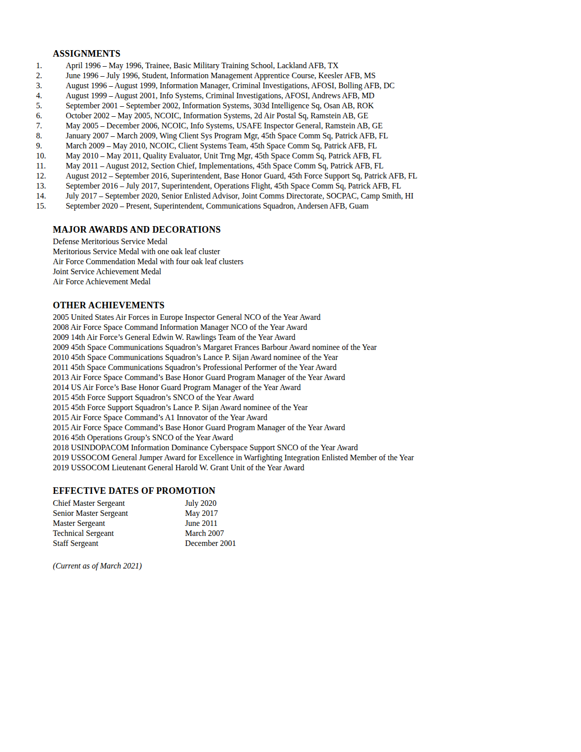ASSIGNMENTS
1. April 1996 – May 1996, Trainee, Basic Military Training School, Lackland AFB, TX
2. June 1996 – July 1996, Student, Information Management Apprentice Course, Keesler AFB, MS
3. August 1996 – August 1999, Information Manager, Criminal Investigations, AFOSI, Bolling AFB, DC
4. August 1999 – August 2001, Info Systems, Criminal Investigations, AFOSI, Andrews AFB, MD
5. September 2001 – September 2002, Information Systems, 303d Intelligence Sq, Osan AB, ROK
6. October 2002 – May 2005, NCOIC, Information Systems, 2d Air Postal Sq, Ramstein AB, GE
7. May 2005 – December 2006, NCOIC, Info Systems, USAFE Inspector General, Ramstein AB, GE
8. January 2007 – March 2009, Wing Client Sys Program Mgr, 45th Space Comm Sq, Patrick AFB, FL
9. March 2009 – May 2010, NCOIC, Client Systems Team, 45th Space Comm Sq, Patrick AFB, FL
10. May 2010 – May 2011, Quality Evaluator, Unit Trng Mgr, 45th Space Comm Sq, Patrick AFB, FL
11. May 2011 – August 2012, Section Chief, Implementations, 45th Space Comm Sq, Patrick AFB, FL
12. August 2012 – September 2016, Superintendent, Base Honor Guard, 45th Force Support Sq, Patrick AFB, FL
13. September 2016 – July 2017, Superintendent, Operations Flight, 45th Space Comm Sq, Patrick AFB, FL
14. July 2017 – September 2020, Senior Enlisted Advisor, Joint Comms Directorate, SOCPAC, Camp Smith, HI
15. September 2020 – Present, Superintendent, Communications Squadron, Andersen AFB, Guam
MAJOR AWARDS AND DECORATIONS
Defense Meritorious Service Medal
Meritorious Service Medal with one oak leaf cluster
Air Force Commendation Medal with four oak leaf clusters
Joint Service Achievement Medal
Air Force Achievement Medal
OTHER ACHIEVEMENTS
2005 United States Air Forces in Europe Inspector General NCO of the Year Award
2008 Air Force Space Command Information Manager NCO of the Year Award
2009 14th Air Force’s General Edwin W. Rawlings Team of the Year Award
2009 45th Space Communications Squadron’s Margaret Frances Barbour Award nominee of the Year
2010 45th Space Communications Squadron’s Lance P. Sijan Award nominee of the Year
2011 45th Space Communications Squadron’s Professional Performer of the Year Award
2013 Air Force Space Command’s Base Honor Guard Program Manager of the Year Award
2014 US Air Force’s Base Honor Guard Program Manager of the Year Award
2015 45th Force Support Squadron’s SNCO of the Year Award
2015 45th Force Support Squadron’s Lance P. Sijan Award nominee of the Year
2015 Air Force Space Command’s A1 Innovator of the Year Award
2015 Air Force Space Command’s Base Honor Guard Program Manager of the Year Award
2016 45th Operations Group’s SNCO of the Year Award
2018 USINDOPACOM Information Dominance Cyberspace Support SNCO of the Year Award
2019 USSOCOM General Jumper Award for Excellence in Warfighting Integration Enlisted Member of the Year
2019 USSOCOM Lieutenant General Harold W. Grant Unit of the Year Award
EFFECTIVE DATES OF PROMOTION
| Chief Master Sergeant | July 2020 |
| Senior Master Sergeant | May 2017 |
| Master Sergeant | June 2011 |
| Technical Sergeant | March 2007 |
| Staff Sergeant | December 2001 |
(Current as of March 2021)